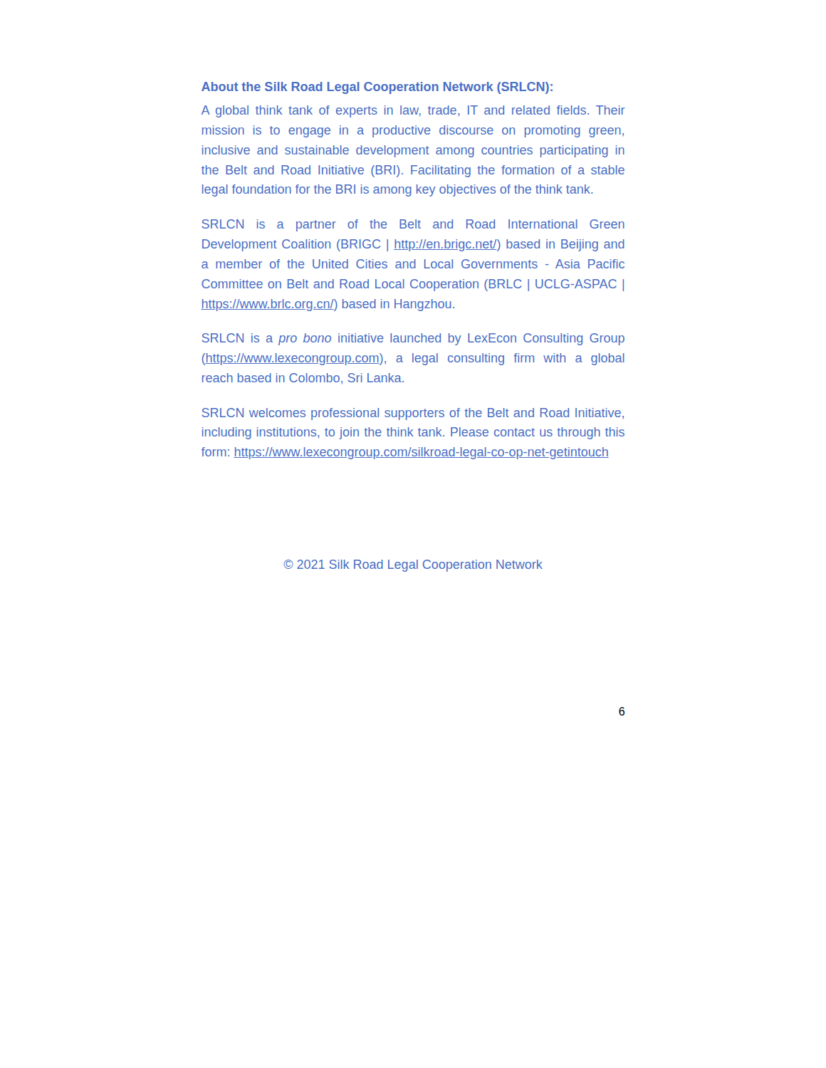About the Silk Road Legal Cooperation Network (SRLCN):
A global think tank of experts in law, trade, IT and related fields. Their mission is to engage in a productive discourse on promoting green, inclusive and sustainable development among countries participating in the Belt and Road Initiative (BRI). Facilitating the formation of a stable legal foundation for the BRI is among key objectives of the think tank.
SRLCN is a partner of the Belt and Road International Green Development Coalition (BRIGC | http://en.brigc.net/) based in Beijing and a member of the United Cities and Local Governments - Asia Pacific Committee on Belt and Road Local Cooperation (BRLC | UCLG-ASPAC | https://www.brlc.org.cn/) based in Hangzhou.
SRLCN is a pro bono initiative launched by LexEcon Consulting Group (https://www.lexecongroup.com), a legal consulting firm with a global reach based in Colombo, Sri Lanka.
SRLCN welcomes professional supporters of the Belt and Road Initiative, including institutions, to join the think tank. Please contact us through this form: https://www.lexecongroup.com/silkroad-legal-co-op-net-getintouch
© 2021 Silk Road Legal Cooperation Network
6